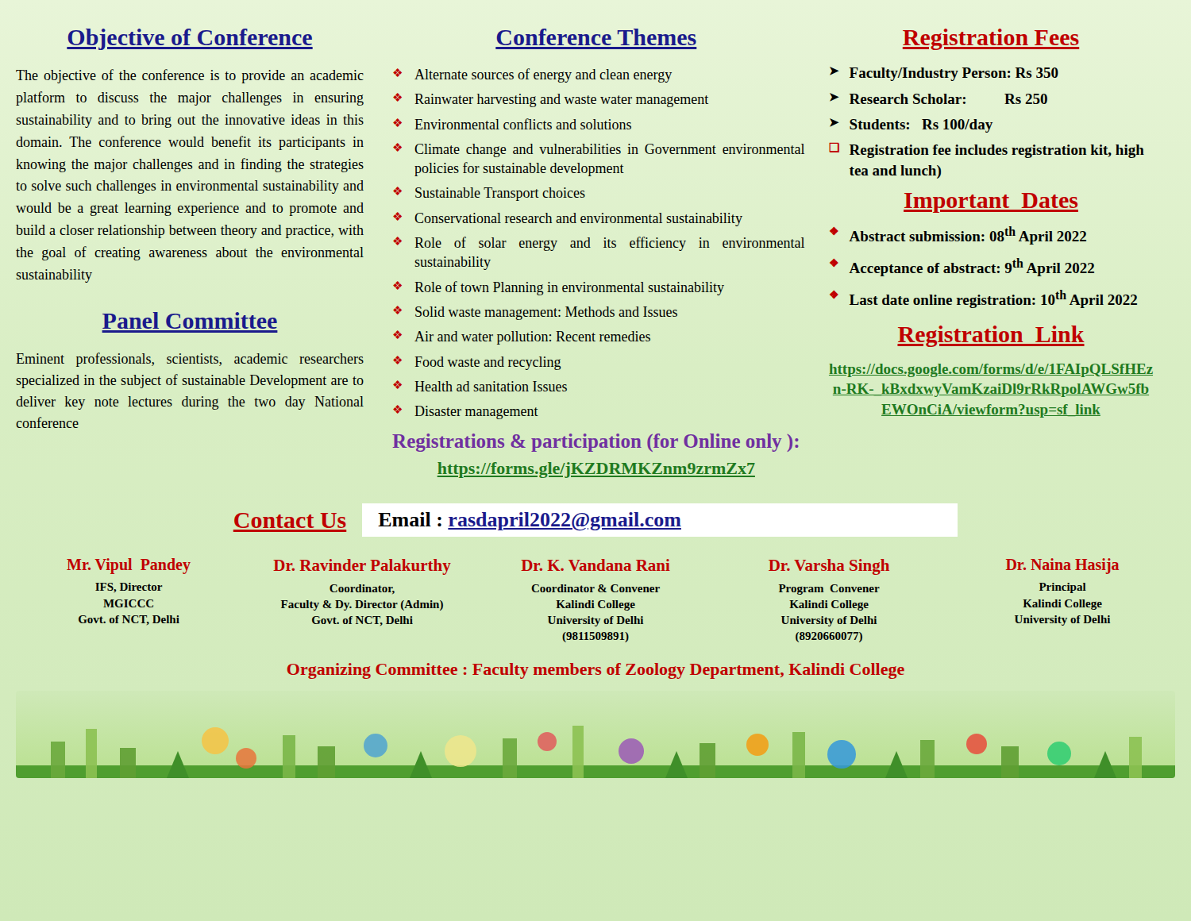Objective of Conference
The objective of the conference is to provide an academic platform to discuss the major challenges in ensuring sustainability and to bring out the innovative ideas in this domain. The conference would benefit its participants in knowing the major challenges and in finding the strategies to solve such challenges in environmental sustainability and would be a great learning experience and to promote and build a closer relationship between theory and practice, with the goal of creating awareness about the environmental sustainability
Panel Committee
Eminent professionals, scientists, academic researchers specialized in the subject of sustainable Development are to deliver key note lectures during the two day National conference
Conference Themes
Alternate sources of energy and clean energy
Rainwater harvesting and waste water management
Environmental conflicts and solutions
Climate change and vulnerabilities in Government environmental policies for sustainable development
Sustainable Transport choices
Conservational research and environmental sustainability
Role of solar energy and its efficiency in environmental sustainability
Role of town Planning in environmental sustainability
Solid waste management: Methods and Issues
Air and water pollution: Recent remedies
Food waste and recycling
Health ad sanitation Issues
Disaster management
Registrations & participation (for Online only ):
https://forms.gle/jKZDRMKZnm9zrmZx7
Registration Fees
Faculty/Industry Person: Rs 350
Research Scholar: Rs 250
Students: Rs 100/day
Registration fee includes registration kit, high tea and lunch)
Important Dates
Abstract submission: 08th April 2022
Acceptance of abstract: 9th April 2022
Last date online registration: 10th April 2022
Registration Link
https://docs.google.com/forms/d/e/1FAIpQLSfHEzn-RK-_kBxdxwyVamKzaiDl9rRkRpolAWGw5fbEWOnCiA/viewform?usp=sf_link
Contact Us
Email : rasdapril2022@gmail.com
Mr. Vipul Pandey IFS, Director MGICCC Govt. of NCT, Delhi
Dr. Ravinder Palakurthy Coordinator, Faculty & Dy. Director (Admin) Govt. of NCT, Delhi
Dr. K. Vandana Rani Coordinator & Convener Kalindi College University of Delhi (9811509891)
Dr. Varsha Singh Program Convener Kalindi College University of Delhi (8920660077)
Dr. Naina Hasija Principal Kalindi College University of Delhi
Organizing Committee : Faculty members of Zoology Department, Kalindi College